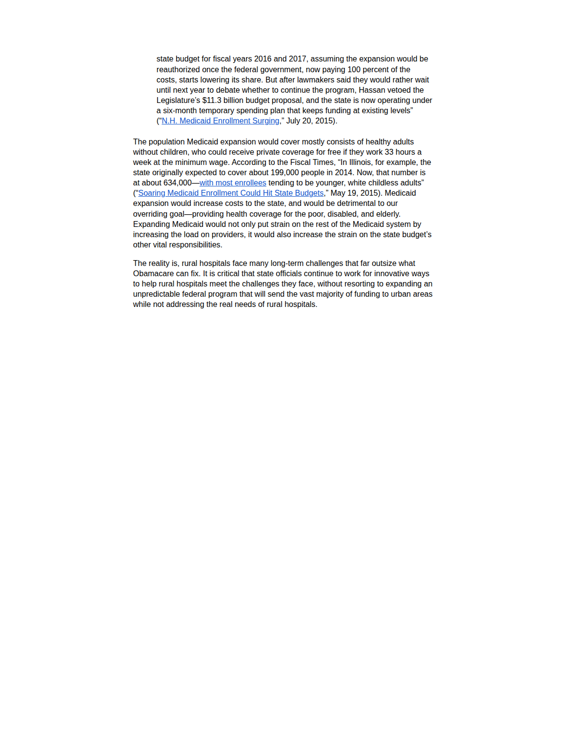state budget for fiscal years 2016 and 2017, assuming the expansion would be reauthorized once the federal government, now paying 100 percent of the costs, starts lowering its share. But after lawmakers said they would rather wait until next year to debate whether to continue the program, Hassan vetoed the Legislature’s $11.3 billion budget proposal, and the state is now operating under a six-month temporary spending plan that keeps funding at existing levels” (“N.H. Medicaid Enrollment Surging,” July 20, 2015).
The population Medicaid expansion would cover mostly consists of healthy adults without children, who could receive private coverage for free if they work 33 hours a week at the minimum wage. According to the Fiscal Times, “In Illinois, for example, the state originally expected to cover about 199,000 people in 2014. Now, that number is at about 634,000—with most enrollees tending to be younger, white childless adults” (“Soaring Medicaid Enrollment Could Hit State Budgets,” May 19, 2015). Medicaid expansion would increase costs to the state, and would be detrimental to our overriding goal—providing health coverage for the poor, disabled, and elderly. Expanding Medicaid would not only put strain on the rest of the Medicaid system by increasing the load on providers, it would also increase the strain on the state budget’s other vital responsibilities.
The reality is, rural hospitals face many long-term challenges that far outsize what Obamacare can fix. It is critical that state officials continue to work for innovative ways to help rural hospitals meet the challenges they face, without resorting to expanding an unpredictable federal program that will send the vast majority of funding to urban areas while not addressing the real needs of rural hospitals.